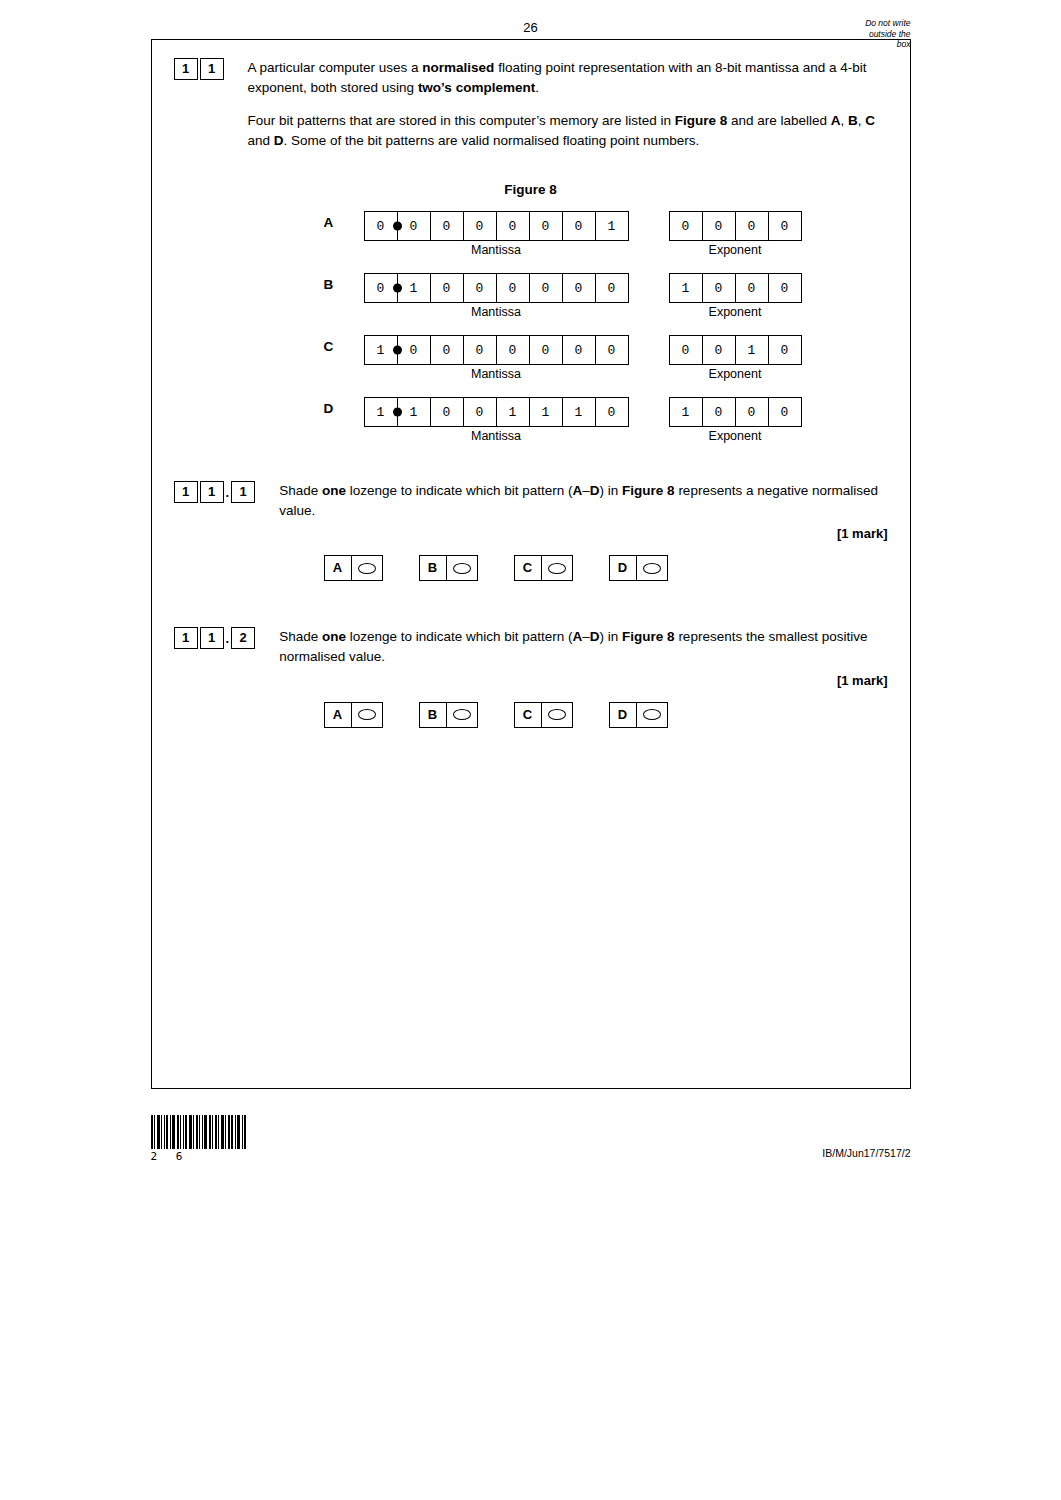26
Do not write
outside the
box
1
1
A particular computer uses a normalised floating point representation with an 8-bit mantissa and a 4-bit exponent, both stored using two’s complement.
Four bit patterns that are stored in this computer’s memory are listed in Figure 8 and are labelled A, B, C and D. Some of the bit patterns are valid normalised floating point numbers.
Figure 8
A
| 0 | 0 | 0 | 0 | 0 | 0 | 0 | 1 |
Mantissa
| 0 | 0 | 0 | 0 |
Exponent
B
| 0 | 1 | 0 | 0 | 0 | 0 | 0 | 0 |
Mantissa
| 1 | 0 | 0 | 0 |
Exponent
C
| 1 | 0 | 0 | 0 | 0 | 0 | 0 | 0 |
Mantissa
| 0 | 0 | 1 | 0 |
Exponent
D
| 1 | 1 | 0 | 0 | 1 | 1 | 1 | 0 |
Mantissa
| 1 | 0 | 0 | 0 |
Exponent
1
1
.
1
Shade one lozenge to indicate which bit pattern (A–D) in Figure 8 represents a negative normalised value.
[1 mark]
A
B
C
D
1
1
.
2
Shade one lozenge to indicate which bit pattern (A–D) in Figure 8 represents the smallest positive normalised value.
[1 mark]
A
B
C
D
2 6
IB/M/Jun17/7517/2